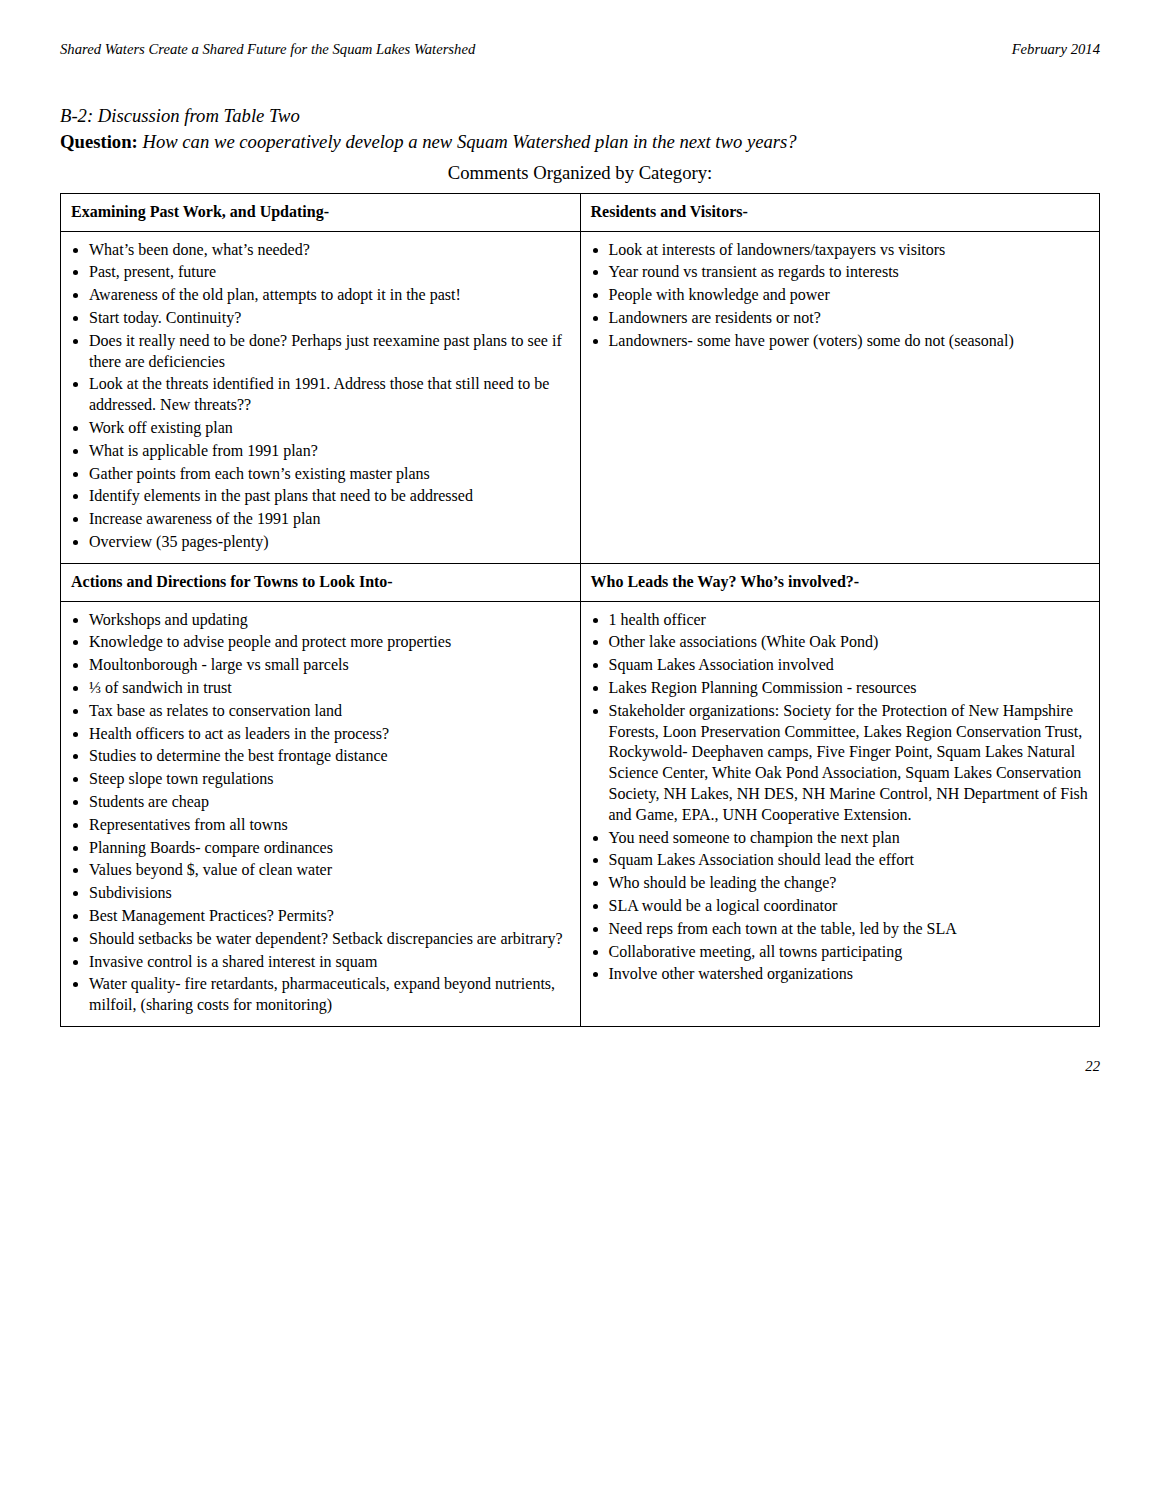Shared Waters Create a Shared Future for the Squam Lakes Watershed
February 2014
B-2: Discussion from Table Two
Question: How can we cooperatively develop a new Squam Watershed plan in the next two years?
Comments Organized by Category:
| Examining Past Work, and Updating- | Residents and Visitors- |
| --- | --- |
| What’s been done, what’s needed? Past, present, future Awareness of the old plan, attempts to adopt it in the past! Start today. Continuity? Does it really need to be done? Perhaps just reexamine past plans to see if there are deficiencies Look at the threats identified in 1991. Address those that still need to be addressed. New threats?? Work off existing plan What is applicable from 1991 plan? Gather points from each town’s existing master plans Identify elements in the past plans that need to be addressed Increase awareness of the 1991 plan Overview (35 pages-plenty) | Look at interests of landowners/taxpayers vs visitors Year round vs transient as regards to interests People with knowledge and power Landowners are residents or not? Landowners- some have power (voters) some do not (seasonal) |
| Actions and Directions for Towns to Look Into- | Who Leads the Way? Who’s involved?- |
| Workshops and updating Knowledge to advise people and protect more properties Moultonborough - large vs small parcels ⅓ of sandwich in trust Tax base as relates to conservation land Health officers to act as leaders in the process? Studies to determine the best frontage distance Steep slope town regulations Students are cheap Representatives from all towns Planning Boards- compare ordinances Values beyond $, value of clean water Subdivisions Best Management Practices? Permits? Should setbacks be water dependent? Setback discrepancies are arbitrary? Invasive control is a shared interest in squam Water quality- fire retardants, pharmaceuticals, expand beyond nutrients, milfoil, (sharing costs for monitoring) | 1 health officer Other lake associations (White Oak Pond) Squam Lakes Association involved Lakes Region Planning Commission - resources Stakeholder organizations: Society for the Protection of New Hampshire Forests, Loon Preservation Committee, Lakes Region Conservation Trust, Rockywold- Deephaven camps, Five Finger Point, Squam Lakes Natural Science Center, White Oak Pond Association, Squam Lakes Conservation Society, NH Lakes, NH DES, NH Marine Control, NH Department of Fish and Game, EPA., UNH Cooperative Extension. You need someone to champion the next plan Squam Lakes Association should lead the effort Who should be leading the change? SLA would be a logical coordinator Need reps from each town at the table, led by the SLA Collaborative meeting, all towns participating Involve other watershed organizations |
22